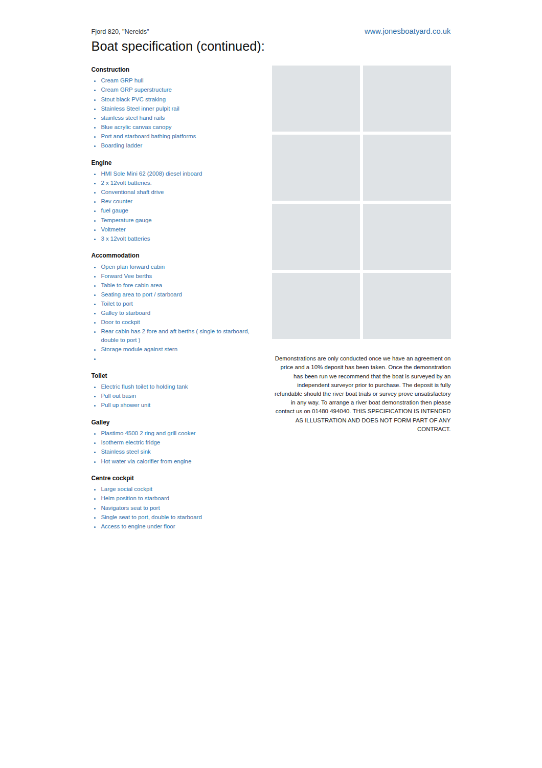Fjord 820, "Nereids"
www.jonesboatyard.co.uk
Boat specification (continued):
Construction
Cream GRP hull
Cream GRP superstructure
Stout black PVC straking
Stainless Steel inner pulpit rail
stainless steel hand rails
Blue acrylic canvas canopy
Port and starboard bathing platforms
Boarding ladder
Engine
HMI Sole Mini 62 (2008) diesel inboard
2 x 12volt batteries.
Conventional shaft drive
Rev counter
fuel gauge
Temperature gauge
Voltmeter
3 x 12volt batteries
Accommodation
Open plan forward cabin
Forward Vee berths
Table to fore cabin area
Seating area to port / starboard
Toilet to port
Galley to starboard
Door to cockpit
Rear cabin has 2 fore and aft berths ( single to starboard, double to port )
Storage module against stern
Toilet
Electric flush toilet to holding tank
Pull out basin
Pull up shower unit
Galley
Plastimo 4500 2 ring and grill cooker
Isotherm electric fridge
Stainless steel sink
Hot water via calorifier from engine
Centre cockpit
Large social cockpit
Helm position to starboard
Navigators seat to port
Single seat to port, double to starboard
Access to engine under floor
Demonstrations are only conducted once we have an agreement on price and a 10% deposit has been taken. Once the demonstration has been run we recommend that the boat is surveyed by an independent surveyor prior to purchase. The deposit is fully refundable should the river boat trials or survey prove unsatisfactory in any way. To arrange a river boat demonstration then please contact us on 01480 494040. This specification is intended as illustration and does not form part of any contract.